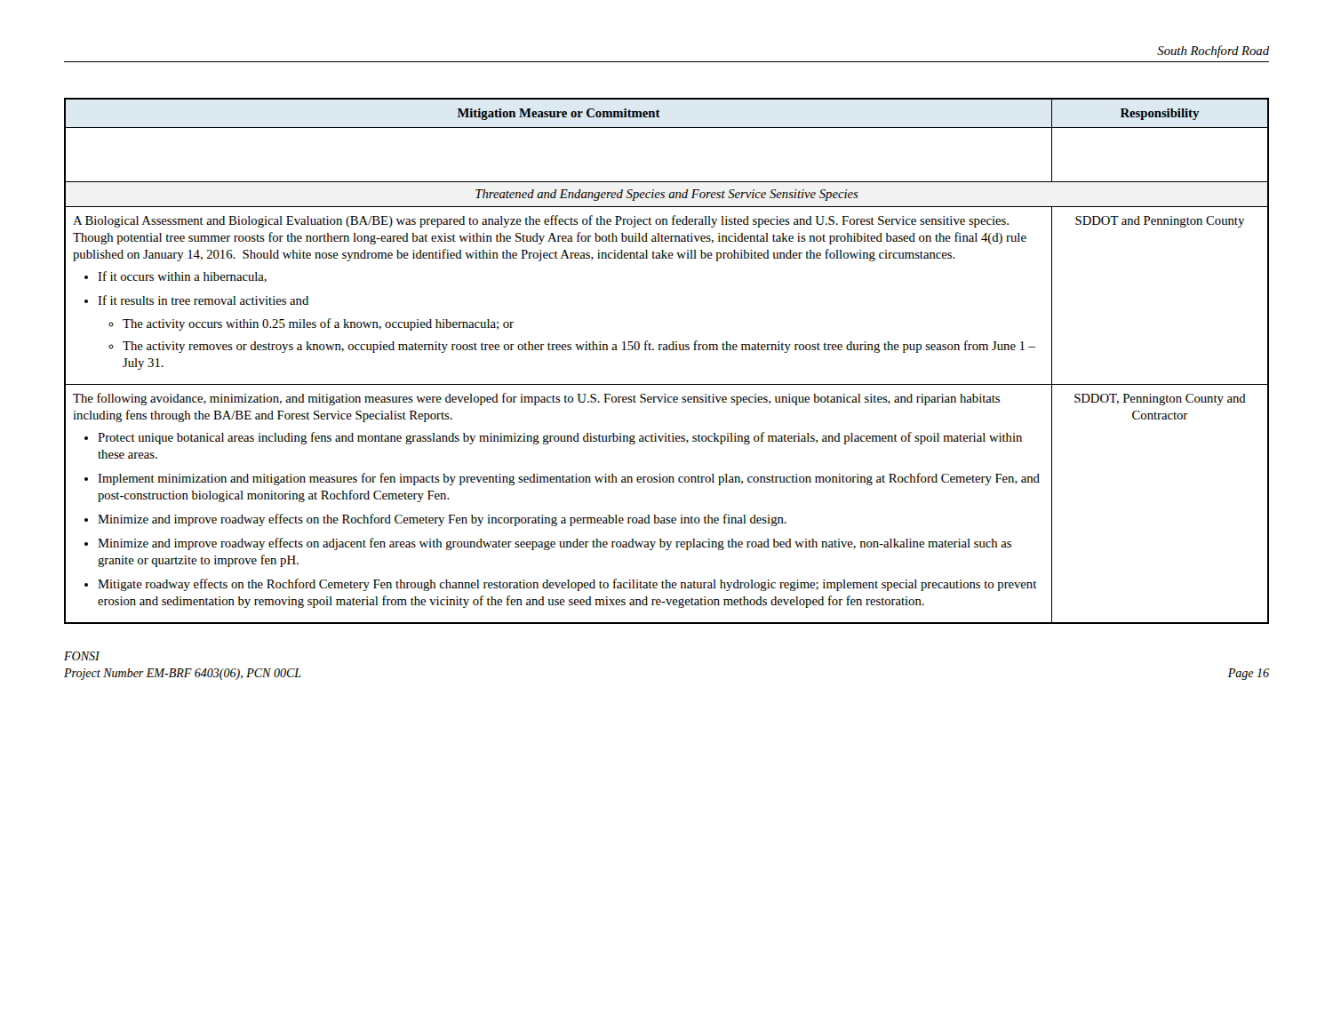South Rochford Road
| Mitigation Measure or Commitment | Responsibility |
| --- | --- |
| Threatened and Endangered Species and Forest Service Sensitive Species |
| A Biological Assessment and Biological Evaluation (BA/BE) was prepared to analyze the effects of the Project on federally listed species and U.S. Forest Service sensitive species. Though potential tree summer roosts for the northern long-eared bat exist within the Study Area for both build alternatives, incidental take is not prohibited based on the final 4(d) rule published on January 14, 2016. Should white nose syndrome be identified within the Project Areas, incidental take will be prohibited under the following circumstances. If it occurs within a hibernacula, If it results in tree removal activities and The activity occurs within 0.25 miles of a known, occupied hibernacula; or The activity removes or destroys a known, occupied maternity roost tree or other trees within a 150 ft. radius from the maternity roost tree during the pup season from June 1 – July 31. | SDDOT and Pennington County |
| The following avoidance, minimization, and mitigation measures were developed for impacts to U.S. Forest Service sensitive species, unique botanical sites, and riparian habitats including fens through the BA/BE and Forest Service Specialist Reports. Protect unique botanical areas including fens and montane grasslands by minimizing ground disturbing activities, stockpiling of materials, and placement of spoil material within these areas. Implement minimization and mitigation measures for fen impacts by preventing sedimentation with an erosion control plan, construction monitoring at Rochford Cemetery Fen, and post-construction biological monitoring at Rochford Cemetery Fen. Minimize and improve roadway effects on the Rochford Cemetery Fen by incorporating a permeable road base into the final design. Minimize and improve roadway effects on adjacent fen areas with groundwater seepage under the roadway by replacing the road bed with native, non-alkaline material such as granite or quartzite to improve fen pH. Mitigate roadway effects on the Rochford Cemetery Fen through channel restoration developed to facilitate the natural hydrologic regime; implement special precautions to prevent erosion and sedimentation by removing spoil material from the vicinity of the fen and use seed mixes and re-vegetation methods developed for fen restoration. | SDDOT, Pennington County and Contractor |
FONSI
Project Number EM-BRF 6403(06), PCN 00CL
Page 16